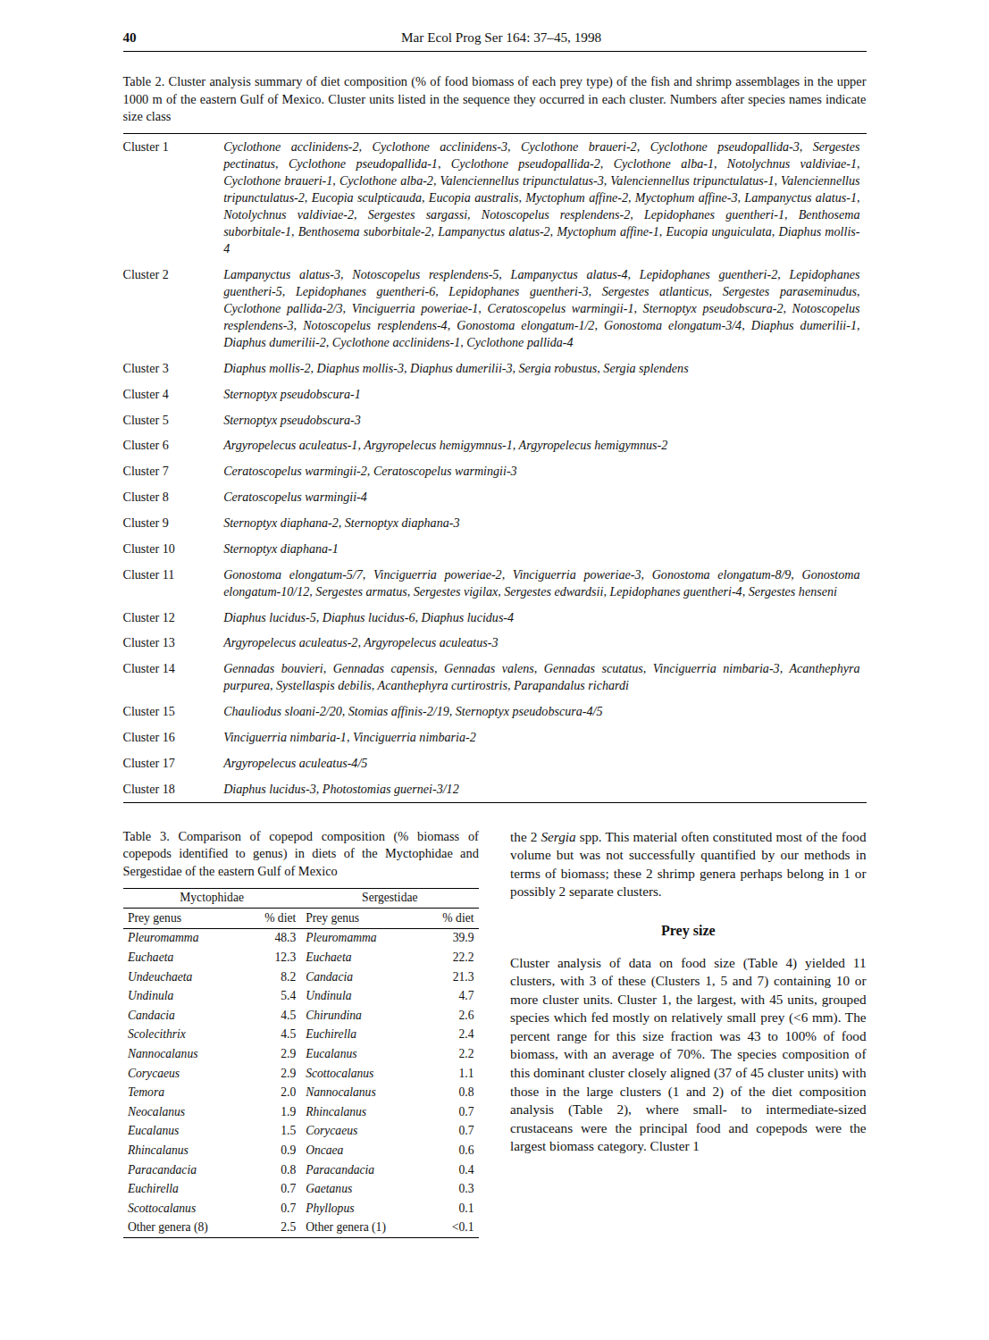40 Mar Ecol Prog Ser 164: 37–45, 1998
Table 2. Cluster analysis summary of diet composition (% of food biomass of each prey type) of the fish and shrimp assemblages in the upper 1000 m of the eastern Gulf of Mexico. Cluster units listed in the sequence they occurred in each cluster. Numbers after species names indicate size class
| Cluster 1 | Cyclothone acclinidens-2, Cyclothone acclinidens-3, Cyclothone braueri-2, Cyclothone pseudopallida-3, Sergestes pectinatus, Cyclothone pseudopallida-1, Cyclothone pseudopallida-2, Cyclothone alba-1, Notolychnus valdiviae-1, Cyclothone braueri-1, Cyclothone alba-2, Valenciennellus tripunctulatus-3, Valenciennellus tripunctulatus-1, Valenciennellus tripunctulatus-2, Eucopia sculpticauda, Eucopia australis, Myctophum affine-2, Myctophum affine-3, Lampanyctus alatus-1, Notolychnus valdiviae-2, Sergestes sargassi, Notoscopelus resplendens-2, Lepidophanes guentheri-1, Benthosema suborbitale-1, Benthosema suborbitale-2, Lampanyctus alatus-2, Myctophum affine-1, Eucopia unguiculata, Diaphus mollis-4 |
| Cluster 2 | Lampanyctus alatus-3, Notoscopelus resplendens-5, Lampanyctus alatus-4, Lepidophanes guentheri-2, Lepidophanes guentheri-5, Lepidophanes guentheri-6, Lepidophanes guentheri-3, Sergestes atlanticus, Sergestes paraseminudus, Cyclothone pallida-2/3, Vinciguerria poweriae-1, Ceratoscopelus warmingii-1, Sternoptyx pseudobscura-2, Notoscopelus resplendens-3, Notoscopelus resplendens-4, Gonostoma elongatum-1/2, Gonostoma elongatum-3/4, Diaphus dumerilii-1, Diaphus dumerilii-2, Cyclothone acclinidens-1, Cyclothone pallida-4 |
| Cluster 3 | Diaphus mollis-2, Diaphus mollis-3, Diaphus dumerilii-3, Sergia robustus, Sergia splendens |
| Cluster 4 | Sternoptyx pseudobscura-1 |
| Cluster 5 | Sternoptyx pseudobscura-3 |
| Cluster 6 | Argyropelecus aculeatus-1, Argyropelecus hemigymnus-1, Argyropelecus hemigymnus-2 |
| Cluster 7 | Ceratoscopelus warmingii-2, Ceratoscopelus warmingii-3 |
| Cluster 8 | Ceratoscopelus warmingii-4 |
| Cluster 9 | Sternoptyx diaphana-2, Sternoptyx diaphana-3 |
| Cluster 10 | Sternoptyx diaphana-1 |
| Cluster 11 | Gonostoma elongatum-5/7, Vinciguerria poweriae-2, Vinciguerria poweriae-3, Gonostoma elongatum-8/9, Gonostoma elongatum-10/12, Sergestes armatus, Sergestes vigilax, Sergestes edwardsii, Lepidophanes guentheri-4, Sergestes henseni |
| Cluster 12 | Diaphus lucidus-5, Diaphus lucidus-6, Diaphus lucidus-4 |
| Cluster 13 | Argyropelecus aculeatus-2, Argyropelecus aculeatus-3 |
| Cluster 14 | Gennadas bouvieri, Gennadas capensis, Gennadas valens, Gennadas scutatus, Vinciguerria nimbaria-3, Acanthephyra purpurea, Systellaspis debilis, Acanthephyra curtirostris, Parapandalus richardi |
| Cluster 15 | Chauliodus sloani-2/20, Stomias affinis-2/19, Sternoptyx pseudobscura-4/5 |
| Cluster 16 | Vinciguerria nimbaria-1, Vinciguerria nimbaria-2 |
| Cluster 17 | Argyropelecus aculeatus-4/5 |
| Cluster 18 | Diaphus lucidus-3, Photostomias guernei-3/12 |
Table 3. Comparison of copepod composition (% biomass of copepods identified to genus) in diets of the Myctophidae and Sergestidae of the eastern Gulf of Mexico
| Myctophidae | Sergestidae |
| --- | --- |
| Prey genus | % diet | Prey genus | % diet |
| Pleuromamma | 48.3 | Pleuromamma | 39.9 |
| Euchaeta | 12.3 | Euchaeta | 22.2 |
| Undeuchaeta | 8.2 | Candacia | 21.3 |
| Undinula | 5.4 | Undinula | 4.7 |
| Candacia | 4.5 | Chirundina | 2.6 |
| Scolecithrix | 4.5 | Euchirella | 2.4 |
| Nannocalanus | 2.9 | Eucalanus | 2.2 |
| Corycaeus | 2.9 | Scottocalanus | 1.1 |
| Temora | 2.0 | Nannocalanus | 0.8 |
| Neocalanus | 1.9 | Rhincalanus | 0.7 |
| Eucalanus | 1.5 | Corycaeus | 0.7 |
| Rhincalanus | 0.9 | Oncaea | 0.6 |
| Paracandacia | 0.8 | Paracandacia | 0.4 |
| Euchirella | 0.7 | Gaetanus | 0.3 |
| Scottocalanus | 0.7 | Phyllopus | 0.1 |
| Other genera (8) | 2.5 | Other genera (1) | <0.1 |
the 2 Sergia spp. This material often constituted most of the food volume but was not successfully quantified by our methods in terms of biomass; these 2 shrimp genera perhaps belong in 1 or possibly 2 separate clusters.
Prey size
Cluster analysis of data on food size (Table 4) yielded 11 clusters, with 3 of these (Clusters 1, 5 and 7) containing 10 or more cluster units. Cluster 1, the largest, with 45 units, grouped species which fed mostly on relatively small prey (<6 mm). The percent range for this size fraction was 43 to 100% of food biomass, with an average of 70%. The species composition of this dominant cluster closely aligned (37 of 45 cluster units) with those in the large clusters (1 and 2) of the diet composition analysis (Table 2), where small- to intermediate-sized crustaceans were the principal food and copepods were the largest biomass category. Cluster 1